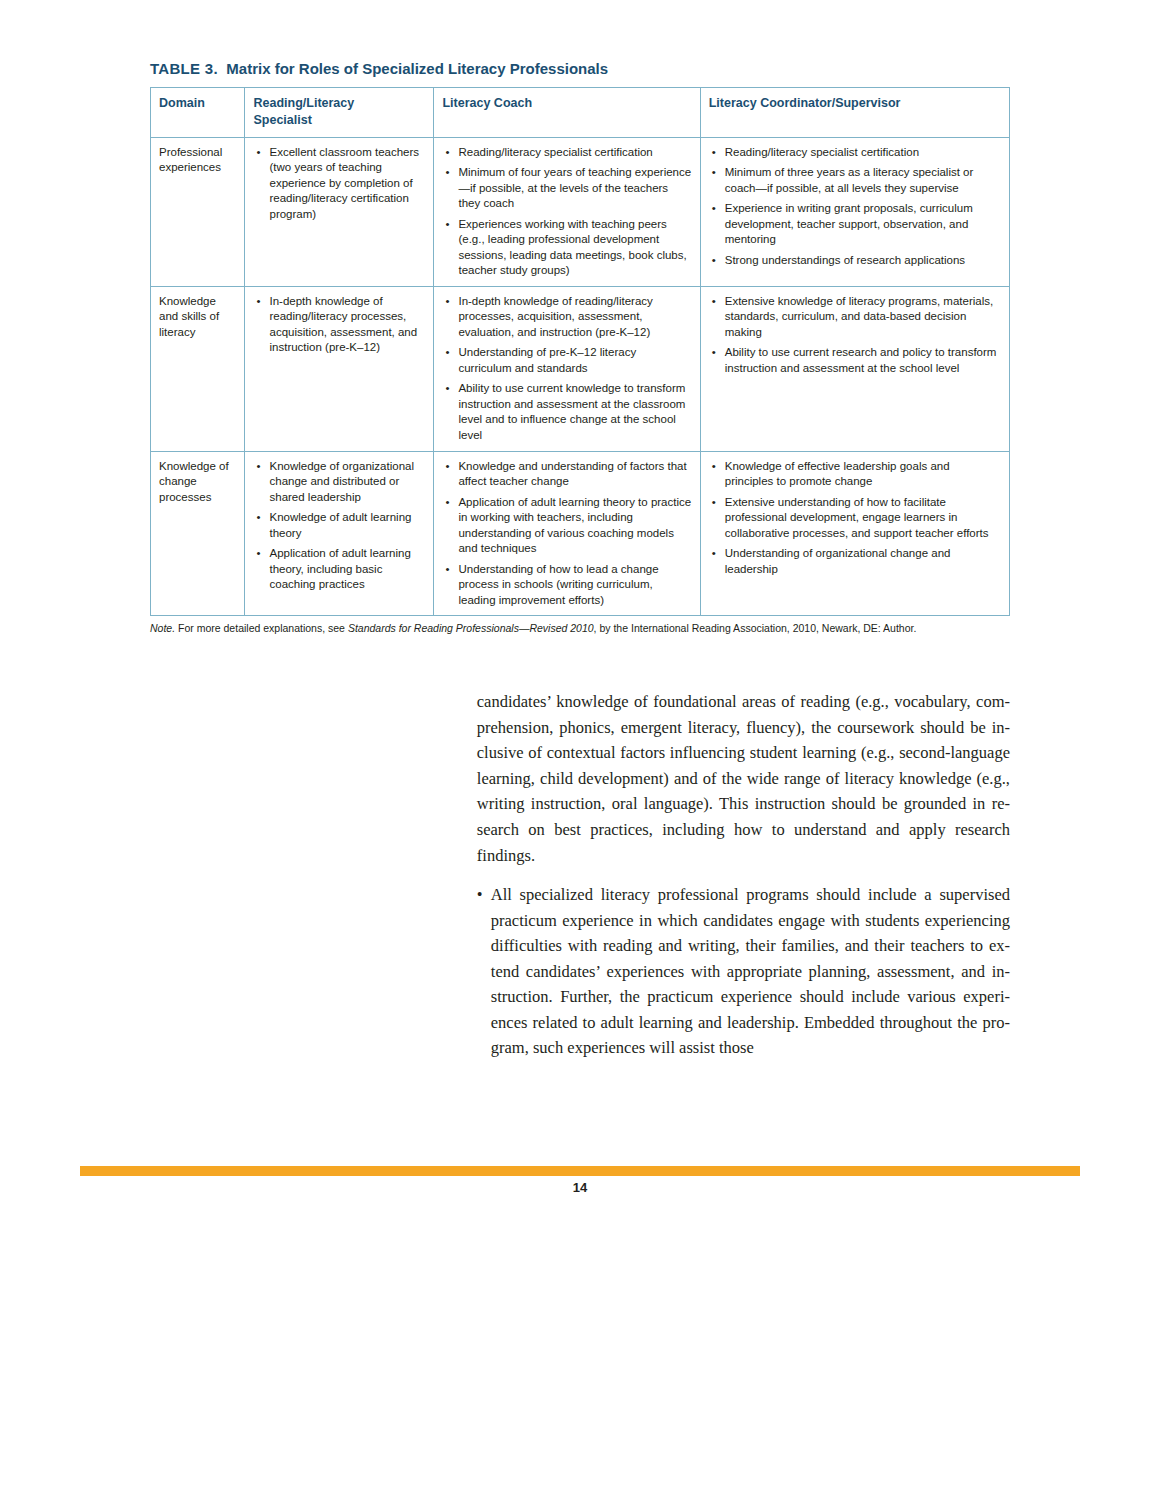TABLE 3. Matrix for Roles of Specialized Literacy Professionals
| Domain | Reading/Literacy Specialist | Literacy Coach | Literacy Coordinator/Supervisor |
| --- | --- | --- | --- |
| Professional experiences | Excellent classroom teachers (two years of teaching experience by completion of reading/literacy certification program) | Reading/literacy specialist certification Minimum of four years of teaching experience—if possible, at the levels of the teachers they coach Experiences working with teaching peers (e.g., leading professional development sessions, leading data meetings, book clubs, teacher study groups) | Reading/literacy specialist certification Minimum of three years as a literacy specialist or coach—if possible, at all levels they supervise Experience in writing grant proposals, curriculum development, teacher support, observation, and mentoring Strong understandings of research applications |
| Knowledge and skills of literacy | In-depth knowledge of reading/literacy processes, acquisition, assessment, and instruction (pre-K–12) | In-depth knowledge of reading/literacy processes, acquisition, assessment, evaluation, and instruction (pre-K–12) Understanding of pre-K–12 literacy curriculum and standards Ability to use current knowledge to transform instruction and assessment at the classroom level and to influence change at the school level | Extensive knowledge of literacy programs, materials, standards, curriculum, and data-based decision making Ability to use current research and policy to transform instruction and assessment at the school level |
| Knowledge of change processes | Knowledge of organizational change and distributed or shared leadership Knowledge of adult learning theory Application of adult learning theory, including basic coaching practices | Knowledge and understanding of factors that affect teacher change Application of adult learning theory to practice in working with teachers, including understanding of various coaching models and techniques Understanding of how to lead a change process in schools (writing curriculum, leading improvement efforts) | Knowledge of effective leadership goals and principles to promote change Extensive understanding of how to facilitate professional development, engage learners in collaborative processes, and support teacher efforts Understanding of organizational change and leadership |
Note. For more detailed explanations, see Standards for Reading Professionals—Revised 2010, by the International Reading Association, 2010, Newark, DE: Author.
candidates’ knowledge of foundational areas of reading (e.g., vocabulary, comprehension, phonics, emergent literacy, fluency), the coursework should be inclusive of contextual factors influencing student learning (e.g., second-language learning, child development) and of the wide range of literacy knowledge (e.g., writing instruction, oral language). This instruction should be grounded in research on best practices, including how to understand and apply research findings.
All specialized literacy professional programs should include a supervised practicum experience in which candidates engage with students experiencing difficulties with reading and writing, their families, and their teachers to extend candidates’ experiences with appropriate planning, assessment, and instruction. Further, the practicum experience should include various experiences related to adult learning and leadership. Embedded throughout the program, such experiences will assist those
14